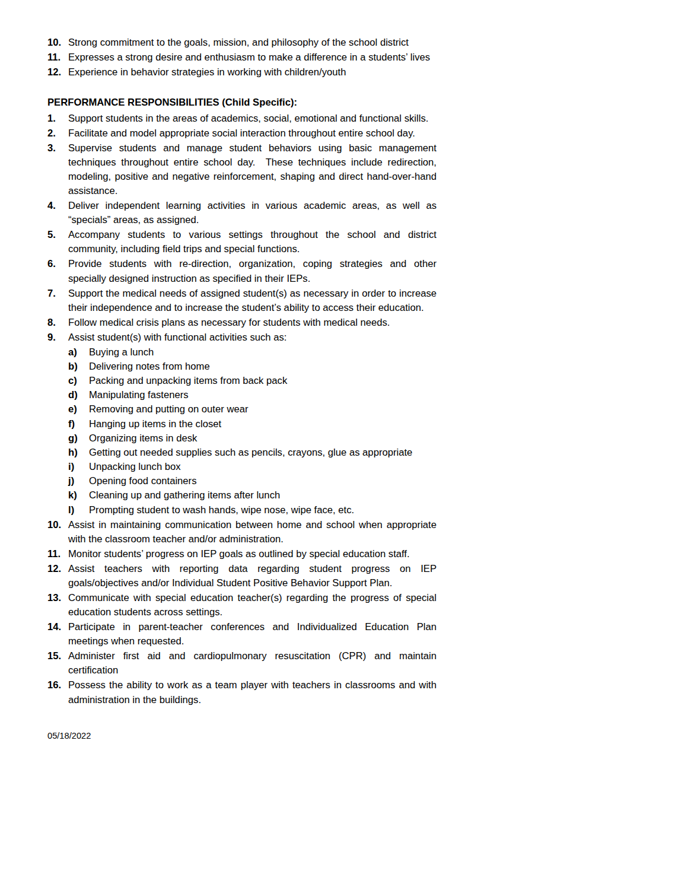10. Strong commitment to the goals, mission, and philosophy of the school district
11. Expresses a strong desire and enthusiasm to make a difference in a students’ lives
12. Experience in behavior strategies in working with children/youth
PERFORMANCE RESPONSIBILITIES (Child Specific):
1. Support students in the areas of academics, social, emotional and functional skills.
2. Facilitate and model appropriate social interaction throughout entire school day.
3. Supervise students and manage student behaviors using basic management techniques throughout entire school day. These techniques include redirection, modeling, positive and negative reinforcement, shaping and direct hand-over-hand assistance.
4. Deliver independent learning activities in various academic areas, as well as “specials” areas, as assigned.
5. Accompany students to various settings throughout the school and district community, including field trips and special functions.
6. Provide students with re-direction, organization, coping strategies and other specially designed instruction as specified in their IEPs.
7. Support the medical needs of assigned student(s) as necessary in order to increase their independence and to increase the student’s ability to access their education.
8. Follow medical crisis plans as necessary for students with medical needs.
9. Assist student(s) with functional activities such as:
a) Buying a lunch
b) Delivering notes from home
c) Packing and unpacking items from back pack
d) Manipulating fasteners
e) Removing and putting on outer wear
f) Hanging up items in the closet
g) Organizing items in desk
h) Getting out needed supplies such as pencils, crayons, glue as appropriate
i) Unpacking lunch box
j) Opening food containers
k) Cleaning up and gathering items after lunch
l) Prompting student to wash hands, wipe nose, wipe face, etc.
10. Assist in maintaining communication between home and school when appropriate with the classroom teacher and/or administration.
11. Monitor students’ progress on IEP goals as outlined by special education staff.
12. Assist teachers with reporting data regarding student progress on IEP goals/objectives and/or Individual Student Positive Behavior Support Plan.
13. Communicate with special education teacher(s) regarding the progress of special education students across settings.
14. Participate in parent-teacher conferences and Individualized Education Plan meetings when requested.
15. Administer first aid and cardiopulmonary resuscitation (CPR) and maintain certification
16. Possess the ability to work as a team player with teachers in classrooms and with administration in the buildings.
05/18/2022